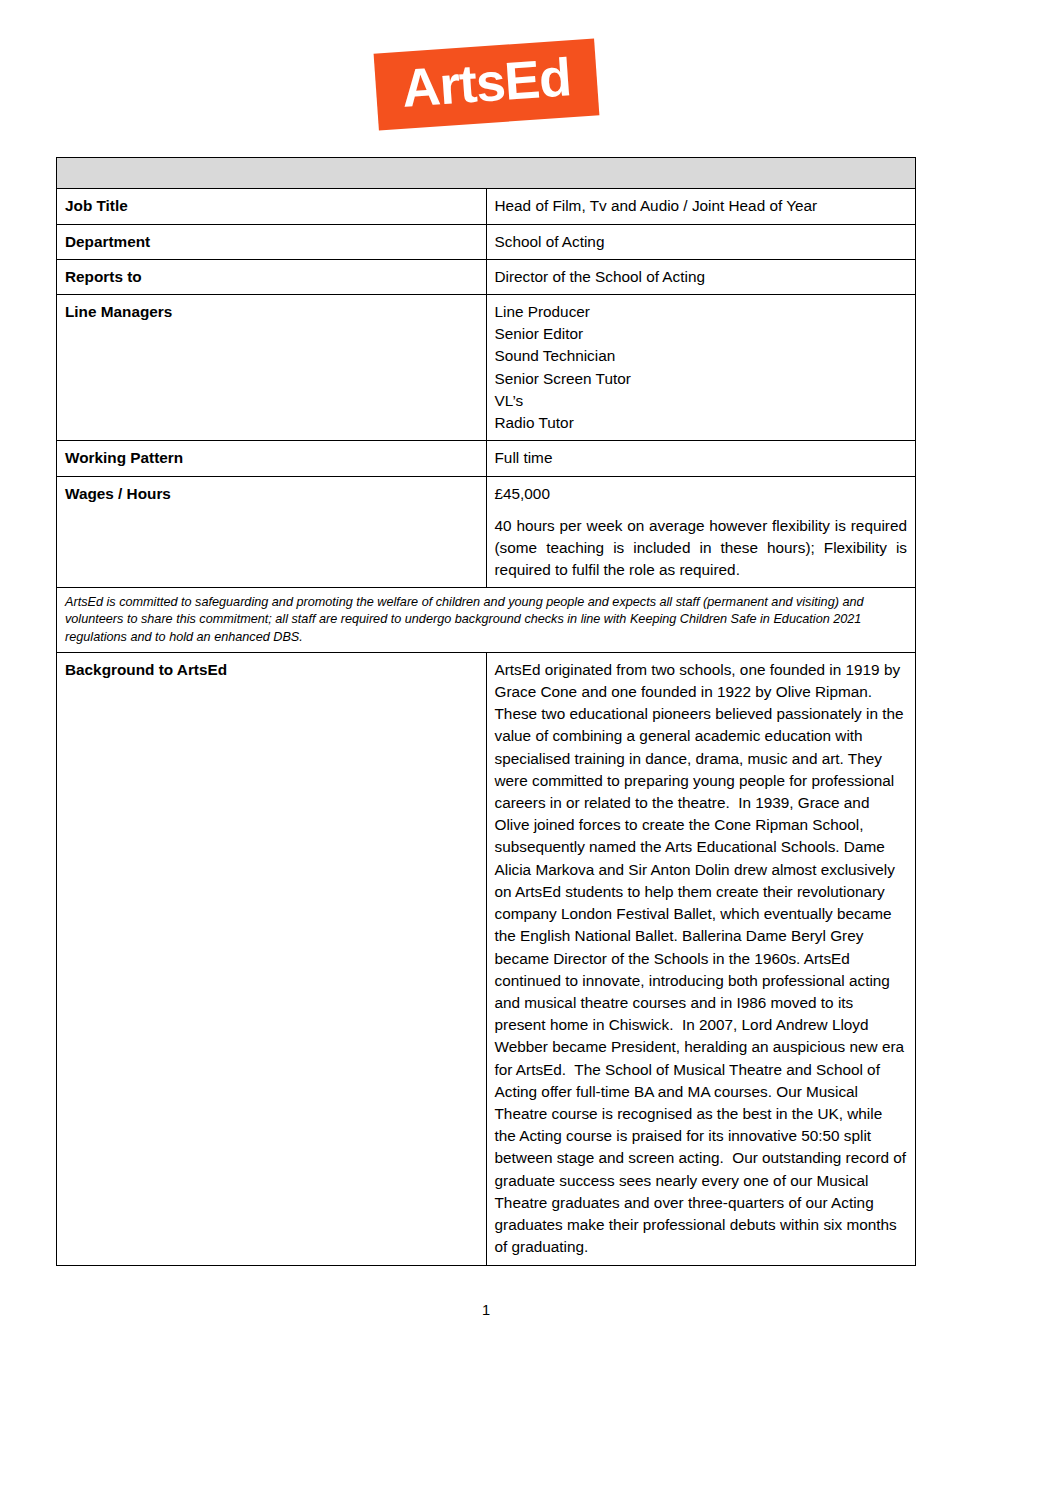ArtsEd
| Job Title | Head of Film, Tv and Audio / Joint Head of Year |
| Department | School of Acting |
| Reports to | Director of the School of Acting |
| Line Managers | Line Producer Senior Editor Sound Technician Senior Screen Tutor VL’s Radio Tutor |
| Working Pattern | Full time |
| Wages / Hours | £45,000 40 hours per week on average however flexibility is required (some teaching is included in these hours); Flexibility is required to fulfil the role as required. |
| ArtsEd is committed to safeguarding and promoting the welfare of children and young people and expects all staff (permanent and visiting) and volunteers to share this commitment; all staff are required to undergo background checks in line with Keeping Children Safe in Education 2021 regulations and to hold an enhanced DBS. |
| Background to ArtsEd | ArtsEd originated from two schools, one founded in 1919 by Grace Cone and one founded in 1922 by Olive Ripman. These two educational pioneers believed passionately in the value of combining a general academic education with specialised training in dance, drama, music and art. They were committed to preparing young people for professional careers in or related to the theatre. In 1939, Grace and Olive joined forces to create the Cone Ripman School, subsequently named the Arts Educational Schools. Dame Alicia Markova and Sir Anton Dolin drew almost exclusively on ArtsEd students to help them create their revolutionary company London Festival Ballet, which eventually became the English National Ballet. Ballerina Dame Beryl Grey became Director of the Schools in the 1960s. ArtsEd continued to innovate, introducing both professional acting and musical theatre courses and in I986 moved to its present home in Chiswick. In 2007, Lord Andrew Lloyd Webber became President, heralding an auspicious new era for ArtsEd. The School of Musical Theatre and School of Acting offer full-time BA and MA courses. Our Musical Theatre course is recognised as the best in the UK, while the Acting course is praised for its innovative 50:50 split between stage and screen acting. Our outstanding record of graduate success sees nearly every one of our Musical Theatre graduates and over three-quarters of our Acting graduates make their professional debuts within six months of graduating. |
1